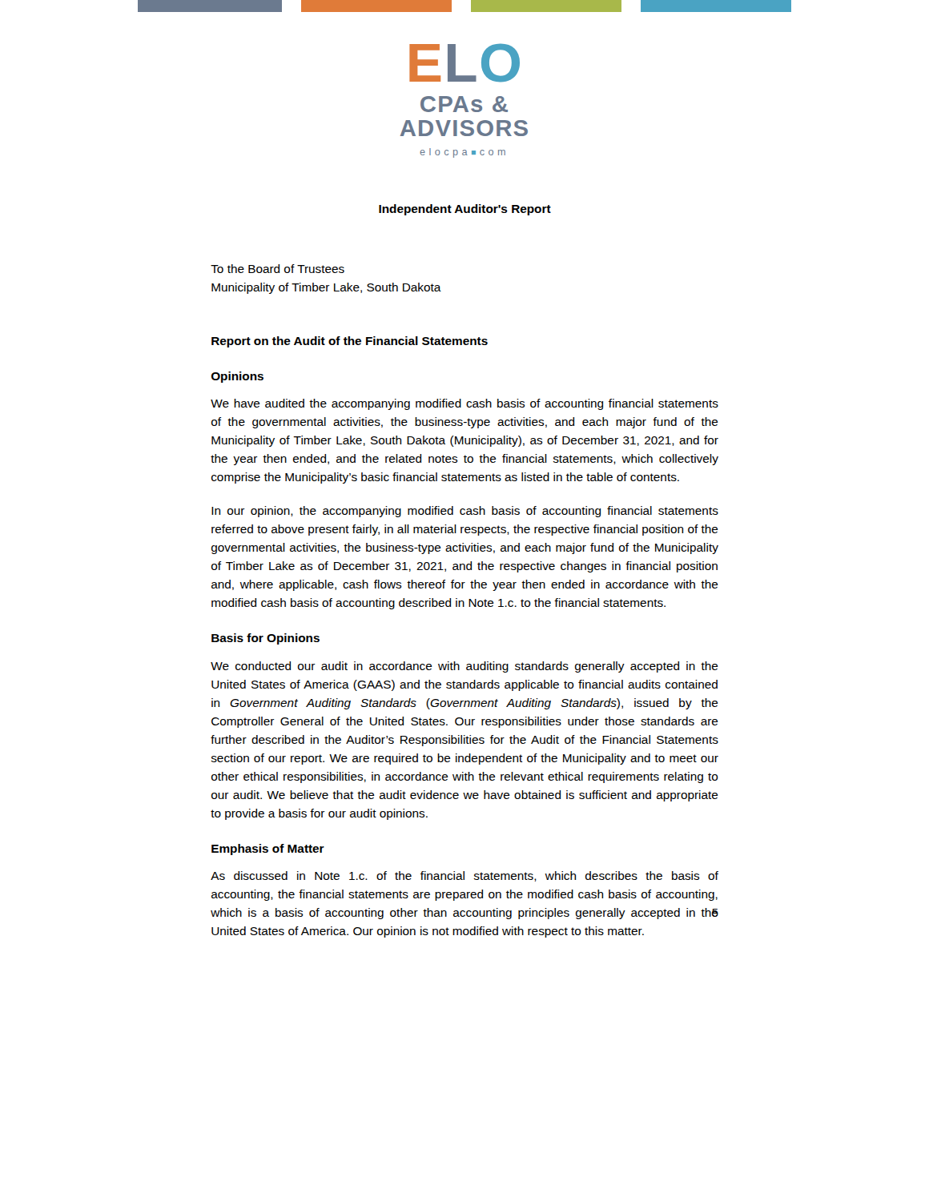ELO
CPAs &
ADVISORS
elocpa■com
Independent Auditor's Report
To the Board of Trustees
Municipality of Timber Lake, South Dakota
Report on the Audit of the Financial Statements
Opinions
We have audited the accompanying modified cash basis of accounting financial statements of the governmental activities, the business-type activities, and each major fund of the Municipality of Timber Lake, South Dakota (Municipality), as of December 31, 2021, and for the year then ended, and the related notes to the financial statements, which collectively comprise the Municipality’s basic financial statements as listed in the table of contents.
In our opinion, the accompanying modified cash basis of accounting financial statements referred to above present fairly, in all material respects, the respective financial position of the governmental activities, the business-type activities, and each major fund of the Municipality of Timber Lake as of December 31, 2021, and the respective changes in financial position and, where applicable, cash flows thereof for the year then ended in accordance with the modified cash basis of accounting described in Note 1.c. to the financial statements.
Basis for Opinions
We conducted our audit in accordance with auditing standards generally accepted in the United States of America (GAAS) and the standards applicable to financial audits contained in Government Auditing Standards (Government Auditing Standards), issued by the Comptroller General of the United States. Our responsibilities under those standards are further described in the Auditor’s Responsibilities for the Audit of the Financial Statements section of our report. We are required to be independent of the Municipality and to meet our other ethical responsibilities, in accordance with the relevant ethical requirements relating to our audit. We believe that the audit evidence we have obtained is sufficient and appropriate to provide a basis for our audit opinions.
Emphasis of Matter
As discussed in Note 1.c. of the financial statements, which describes the basis of accounting, the financial statements are prepared on the modified cash basis of accounting, which is a basis of accounting other than accounting principles generally accepted in the United States of America. Our opinion is not modified with respect to this matter.
5